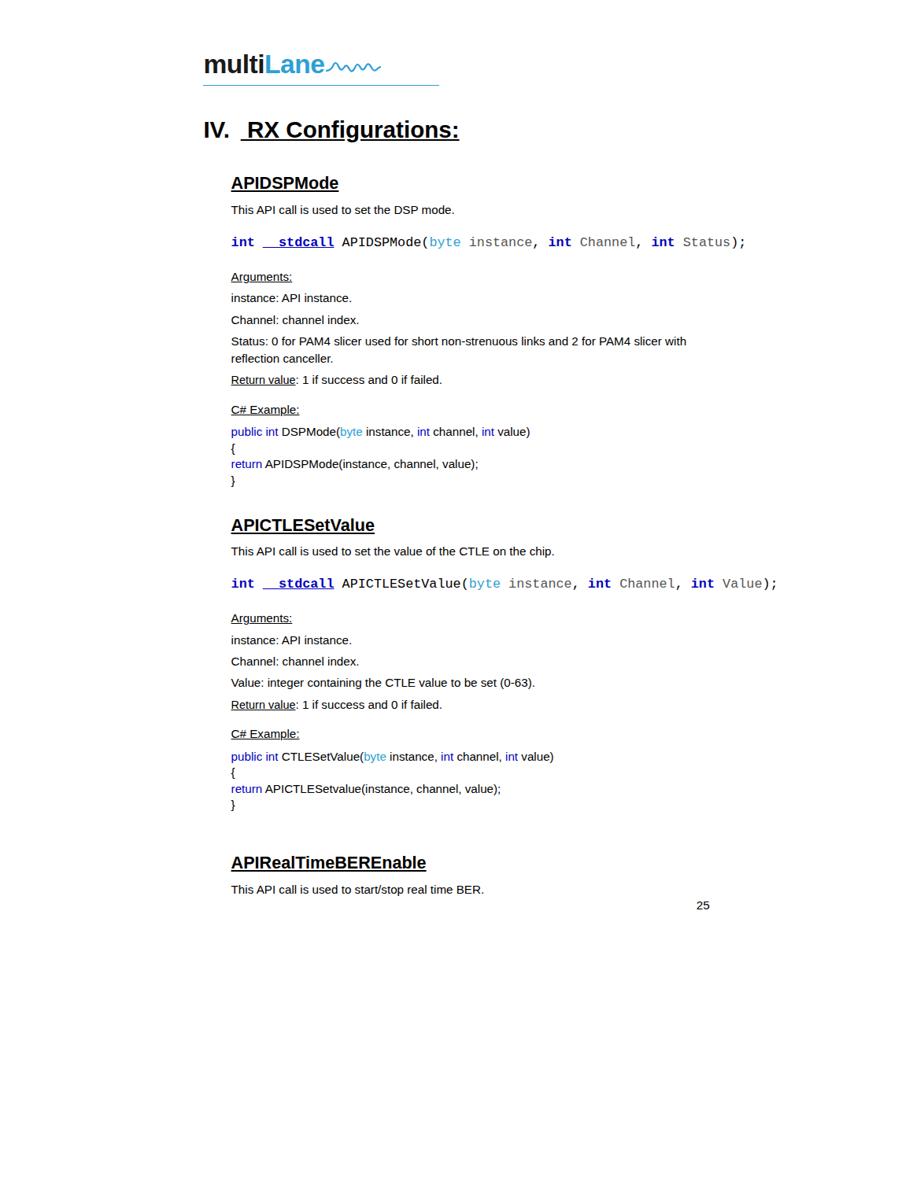multi Lane
IV. RX Configurations:
APIDSPMode
This API call is used to set the DSP mode.
int __stdcall APIDSPMode(byte instance, int Channel, int Status);
Arguments:
instance: API instance.
Channel: channel index.
Status: 0 for PAM4 slicer used for short non-strenuous links and 2 for PAM4 slicer with reflection canceller.
Return value: 1 if success and 0 if failed.
C# Example:
public int DSPMode(byte instance, int channel, int value)
{
return APIDSPMode(instance, channel, value);
}
APICTLESetValue
This API call is used to set the value of the CTLE on the chip.
int __stdcall APICTLESetValue(byte instance, int Channel, int Value);
Arguments:
instance: API instance.
Channel: channel index.
Value: integer containing the CTLE value to be set (0-63).
Return value: 1 if success and 0 if failed.
C# Example:
public int CTLESetValue(byte instance, int channel, int value)
{
return APICTLESetvalue(instance, channel, value);
}
APIRealTimeBEREnable
This API call is used to start/stop real time BER.
25